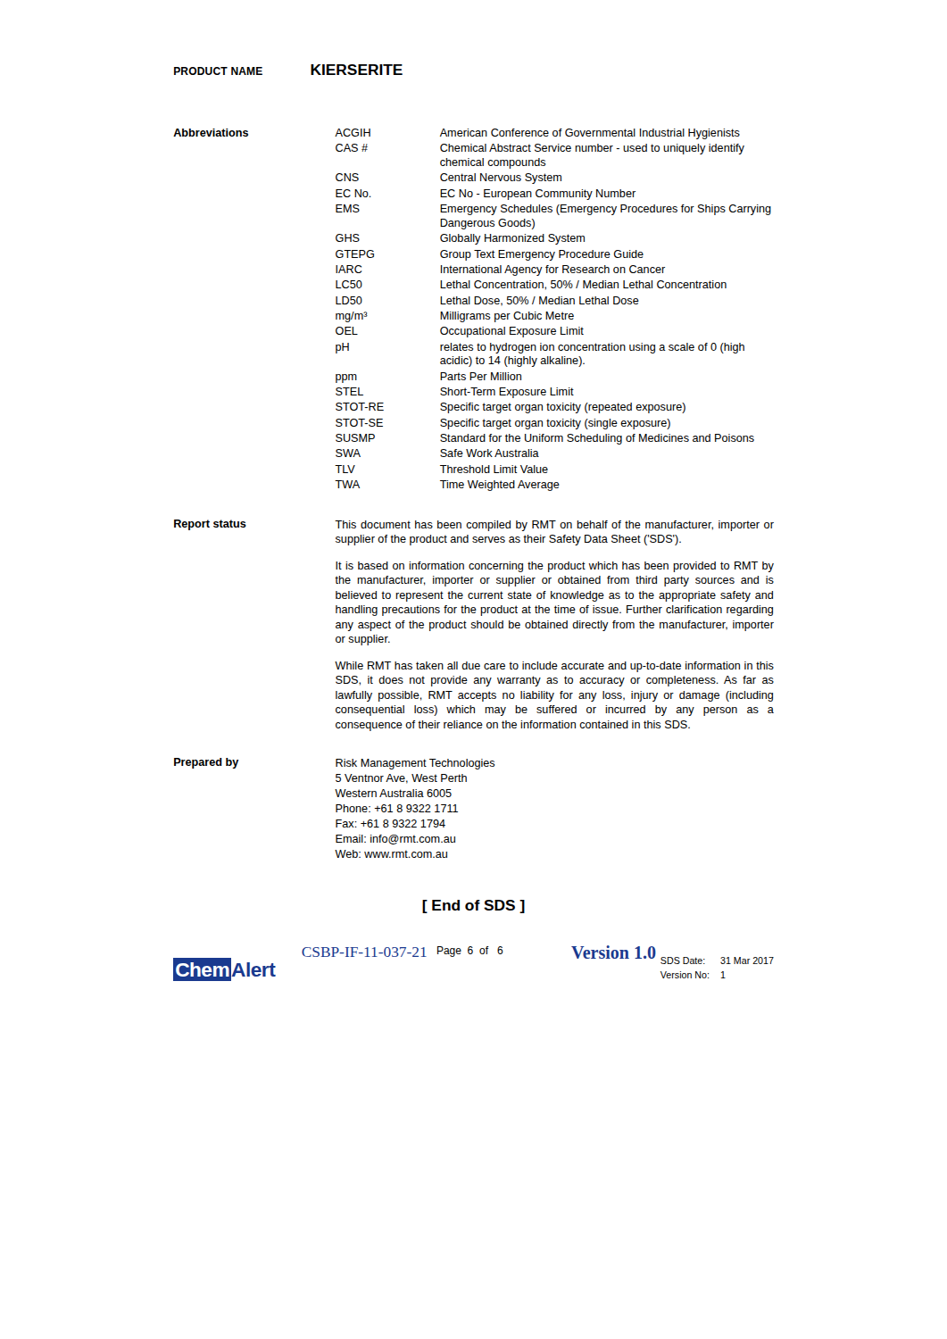PRODUCT NAME KIERSERITE
Abbreviations
| ACGIH | American Conference of Governmental Industrial Hygienists |
| CAS # | Chemical Abstract Service number - used to uniquely identify chemical compounds |
| CNS | Central Nervous System |
| EC No. | EC No - European Community Number |
| EMS | Emergency Schedules (Emergency Procedures for Ships Carrying Dangerous Goods) |
| GHS | Globally Harmonized System |
| GTEPG | Group Text Emergency Procedure Guide |
| IARC | International Agency for Research on Cancer |
| LC50 | Lethal Concentration, 50% / Median Lethal Concentration |
| LD50 | Lethal Dose, 50% / Median Lethal Dose |
| mg/m³ | Milligrams per Cubic Metre |
| OEL | Occupational Exposure Limit |
| pH | relates to hydrogen ion concentration using a scale of 0 (high acidic) to 14 (highly alkaline). |
| ppm | Parts Per Million |
| STEL | Short-Term Exposure Limit |
| STOT-RE | Specific target organ toxicity (repeated exposure) |
| STOT-SE | Specific target organ toxicity (single exposure) |
| SUSMP | Standard for the Uniform Scheduling of Medicines and Poisons |
| SWA | Safe Work Australia |
| TLV | Threshold Limit Value |
| TWA | Time Weighted Average |
Report status
This document has been compiled by RMT on behalf of the manufacturer, importer or supplier of the product and serves as their Safety Data Sheet ('SDS').
It is based on information concerning the product which has been provided to RMT by the manufacturer, importer or supplier or obtained from third party sources and is believed to represent the current state of knowledge as to the appropriate safety and handling precautions for the product at the time of issue. Further clarification regarding any aspect of the product should be obtained directly from the manufacturer, importer or supplier.
While RMT has taken all due care to include accurate and up-to-date information in this SDS, it does not provide any warranty as to accuracy or completeness. As far as lawfully possible, RMT accepts no liability for any loss, injury or damage (including consequential loss) which may be suffered or incurred by any person as a consequence of their reliance on the information contained in this SDS.
Prepared by
Risk Management Technologies
5 Ventnor Ave, West Perth
Western Australia 6005
Phone: +61 8 9322 1711
Fax: +61 8 9322 1794
Email: info@rmt.com.au
Web: www.rmt.com.au
[ End of SDS ]
Chem Alert
CSBP-IF-11-037-21
Page 6 of 6
Version 1.0
SDS Date: 31 Mar 2017
Version No: 1